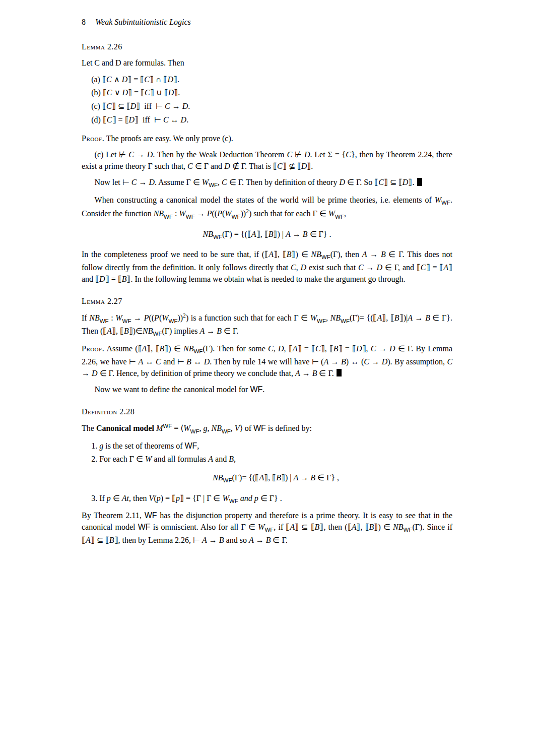8 Weak Subintuitionistic Logics
Lemma 2.26
Let C and D are formulas. Then
(a) ⟦C ∧ D⟧ = ⟦C⟧ ∩ ⟦D⟧.
(b) ⟦C ∨ D⟧ = ⟦C⟧ ∪ ⟦D⟧.
(c) ⟦C⟧ ⊆ ⟦D⟧ iff ⊢ C → D.
(d) ⟦C⟧ = ⟦D⟧ iff ⊢ C ↔ D.
Proof. The proofs are easy. We only prove (c).
(c) Let ⊬ C → D. Then by the Weak Deduction Theorem C ⊬ D. Let Σ = {C}, then by Theorem 2.24, there exist a prime theory Γ such that, C ∈ Γ and D ∉ Γ. That is ⟦C⟧ ⊈ ⟦D⟧.
Now let ⊢ C → D. Assume Γ ∈ WWF, C ∈ Γ. Then by definition of theory D ∈ Γ. So ⟦C⟧ ⊆ ⟦D⟧.
When constructing a canonical model the states of the world will be prime theories, i.e. elements of WWF. Consider the function NBWF : WWF → P((P(WWF))2) such that for each Γ ∈ WWF,
NBWF(Γ) = {(⟦A⟧, ⟦B⟧) | A → B ∈ Γ} .
In the completeness proof we need to be sure that, if (⟦A⟧, ⟦B⟧) ∈ NBWF(Γ), then A → B ∈ Γ. This does not follow directly from the definition. It only follows directly that C, D exist such that C → D ∈ Γ, and ⟦C⟧ = ⟦A⟧ and ⟦D⟧ = ⟦B⟧. In the following lemma we obtain what is needed to make the argument go through.
Lemma 2.27
If NBWF : WWF → P((P(WWF))2) is a function such that for each Γ ∈ WWF, NBWF(Γ)= {(⟦A⟧, ⟦B⟧)|A → B ∈ Γ}. Then (⟦A⟧, ⟦B⟧)∈NBWF(Γ) implies A → B ∈ Γ.
Proof. Assume (⟦A⟧, ⟦B⟧) ∈ NBWF(Γ). Then for some C, D, ⟦A⟧ = ⟦C⟧, ⟦B⟧ = ⟦D⟧, C → D ∈ Γ. By Lemma 2.26, we have ⊢ A ↔ C and ⊢ B ↔ D. Then by rule 14 we will have ⊢ (A → B) ↔ (C → D). By assumption, C → D ∈ Γ. Hence, by definition of prime theory we conclude that, A → B ∈ Γ.
Now we want to define the canonical model for WF.
Definition 2.28
The Canonical model MWF = ⟨WWF, g, NBWF, V⟩ of WF is defined by:
g is the set of theorems of WF,
For each Γ ∈ W and all formulas A and B,
NBWF(Γ)= {(⟦A⟧, ⟦B⟧) | A → B ∈ Γ} ,
If p ∈ At, then V(p) = ⟦p⟧ = {Γ | Γ ∈ WWF and p ∈ Γ} .
By Theorem 2.11, WF has the disjunction property and therefore is a prime theory. It is easy to see that in the canonical model WF is omniscient. Also for all Γ ∈ WWF, if ⟦A⟧ ⊆ ⟦B⟧, then (⟦A⟧, ⟦B⟧) ∈ NBWF(Γ). Since if ⟦A⟧ ⊆ ⟦B⟧, then by Lemma 2.26, ⊢ A → B and so A → B ∈ Γ.